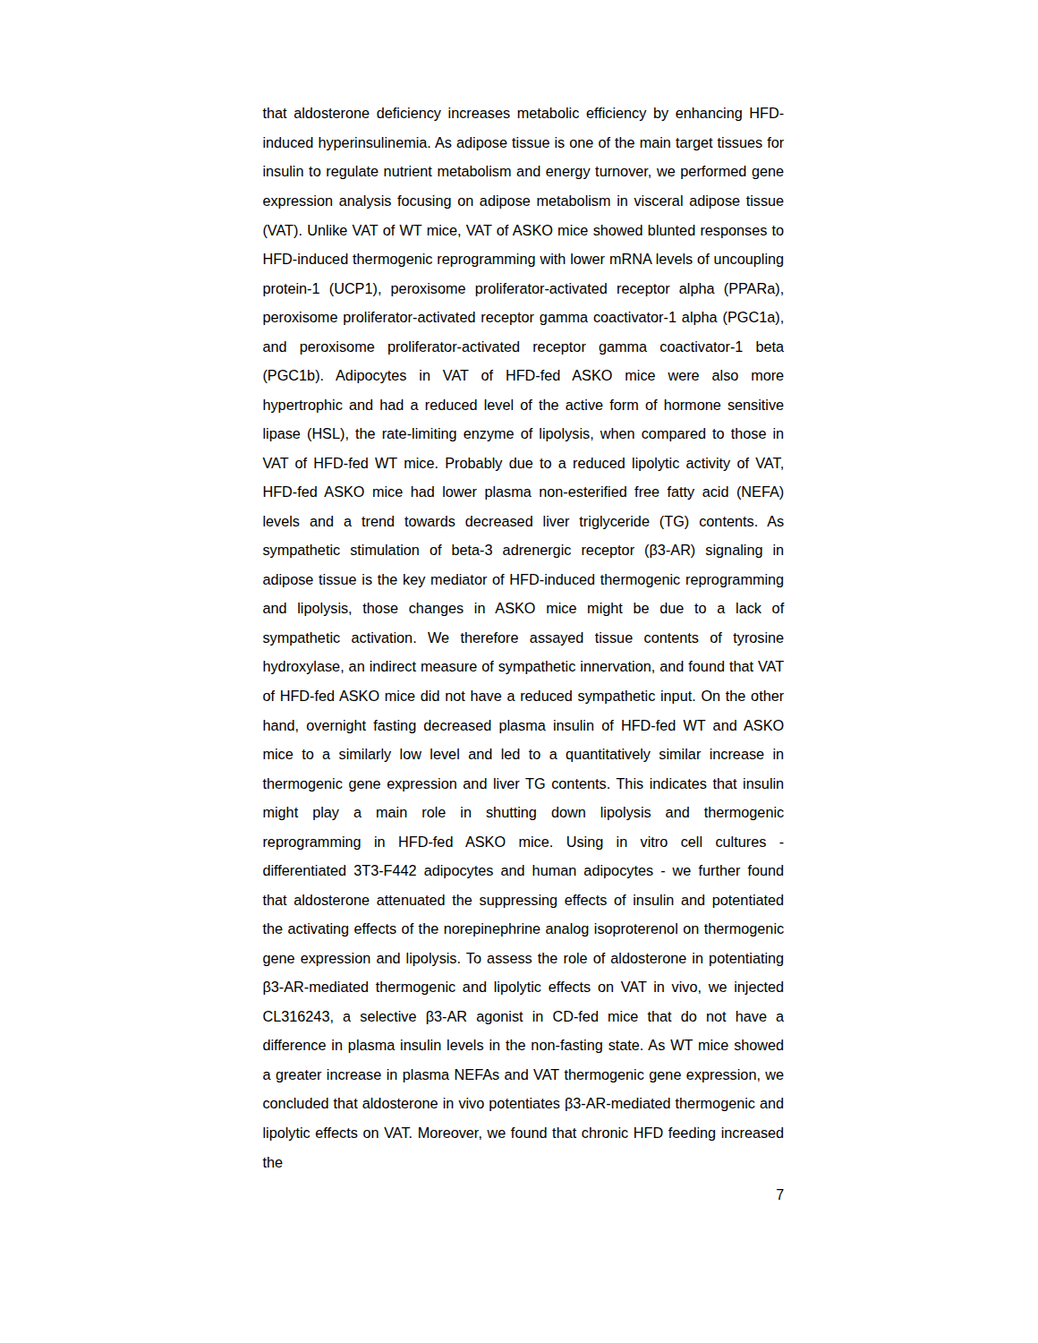that aldosterone deficiency increases metabolic efficiency by enhancing HFD-induced hyperinsulinemia. As adipose tissue is one of the main target tissues for insulin to regulate nutrient metabolism and energy turnover, we performed gene expression analysis focusing on adipose metabolism in visceral adipose tissue (VAT). Unlike VAT of WT mice, VAT of ASKO mice showed blunted responses to HFD-induced thermogenic reprogramming with lower mRNA levels of uncoupling protein-1 (UCP1), peroxisome proliferator-activated receptor alpha (PPARa), peroxisome proliferator-activated receptor gamma coactivator-1 alpha (PGC1a), and peroxisome proliferator-activated receptor gamma coactivator-1 beta (PGC1b). Adipocytes in VAT of HFD-fed ASKO mice were also more hypertrophic and had a reduced level of the active form of hormone sensitive lipase (HSL), the rate-limiting enzyme of lipolysis, when compared to those in VAT of HFD-fed WT mice. Probably due to a reduced lipolytic activity of VAT, HFD-fed ASKO mice had lower plasma non-esterified free fatty acid (NEFA) levels and a trend towards decreased liver triglyceride (TG) contents. As sympathetic stimulation of beta-3 adrenergic receptor (β3-AR) signaling in adipose tissue is the key mediator of HFD-induced thermogenic reprogramming and lipolysis, those changes in ASKO mice might be due to a lack of sympathetic activation. We therefore assayed tissue contents of tyrosine hydroxylase, an indirect measure of sympathetic innervation, and found that VAT of HFD-fed ASKO mice did not have a reduced sympathetic input. On the other hand, overnight fasting decreased plasma insulin of HFD-fed WT and ASKO mice to a similarly low level and led to a quantitatively similar increase in thermogenic gene expression and liver TG contents. This indicates that insulin might play a main role in shutting down lipolysis and thermogenic reprogramming in HFD-fed ASKO mice. Using in vitro cell cultures - differentiated 3T3-F442 adipocytes and human adipocytes - we further found that aldosterone attenuated the suppressing effects of insulin and potentiated the activating effects of the norepinephrine analog isoproterenol on thermogenic gene expression and lipolysis. To assess the role of aldosterone in potentiating β3-AR-mediated thermogenic and lipolytic effects on VAT in vivo, we injected CL316243, a selective β3-AR agonist in CD-fed mice that do not have a difference in plasma insulin levels in the non-fasting state. As WT mice showed a greater increase in plasma NEFAs and VAT thermogenic gene expression, we concluded that aldosterone in vivo potentiates β3-AR-mediated thermogenic and lipolytic effects on VAT. Moreover, we found that chronic HFD feeding increased the
7